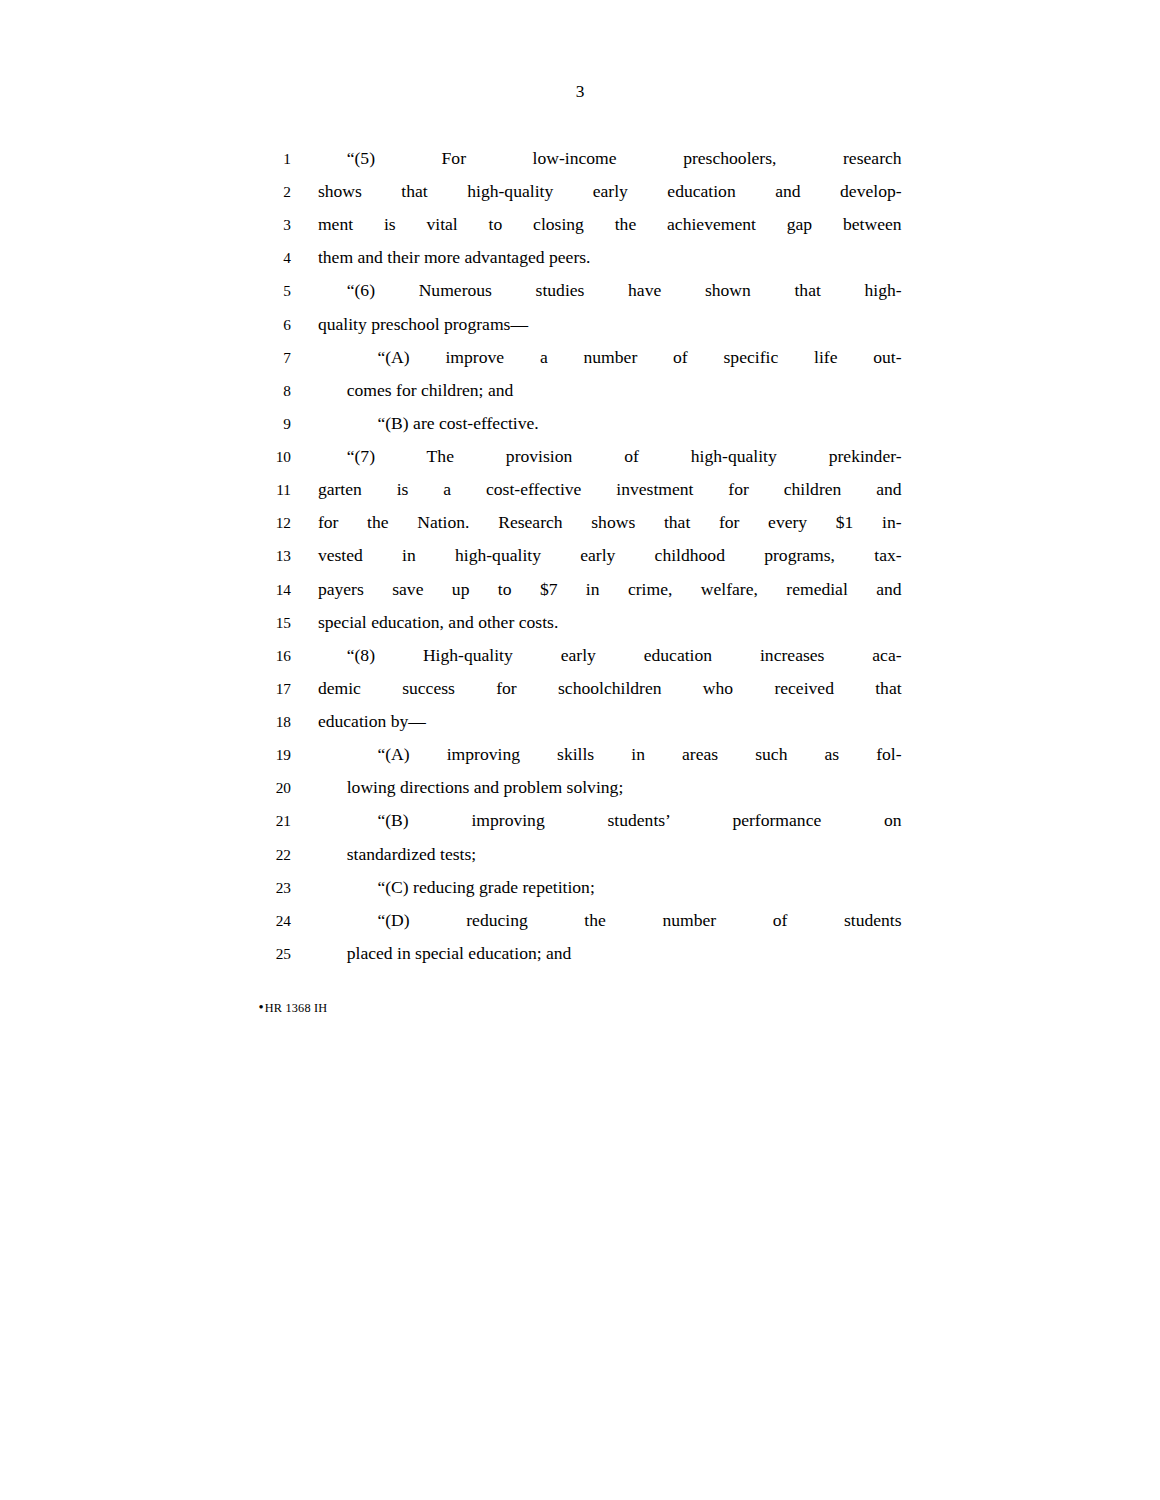3
“(5) For low-income preschoolers, research
shows that high-quality early education and develop-
ment is vital to closing the achievement gap between
them and their more advantaged peers.
“(6) Numerous studies have shown that high-
quality preschool programs—
“(A) improve a number of specific life out-
comes for children; and
“(B) are cost-effective.
“(7) The provision of high-quality prekinder-
garten is a cost-effective investment for children and
for the Nation. Research shows that for every $1 in-
vested in high-quality early childhood programs, tax-
payers save up to $7 in crime, welfare, remedial and
special education, and other costs.
“(8) High-quality early education increases aca-
demic success for schoolchildren who received that
education by—
“(A) improving skills in areas such as fol-
lowing directions and problem solving;
“(B) improving students’ performance on
standardized tests;
“(C) reducing grade repetition;
“(D) reducing the number of students
placed in special education; and
•HR 1368 IH